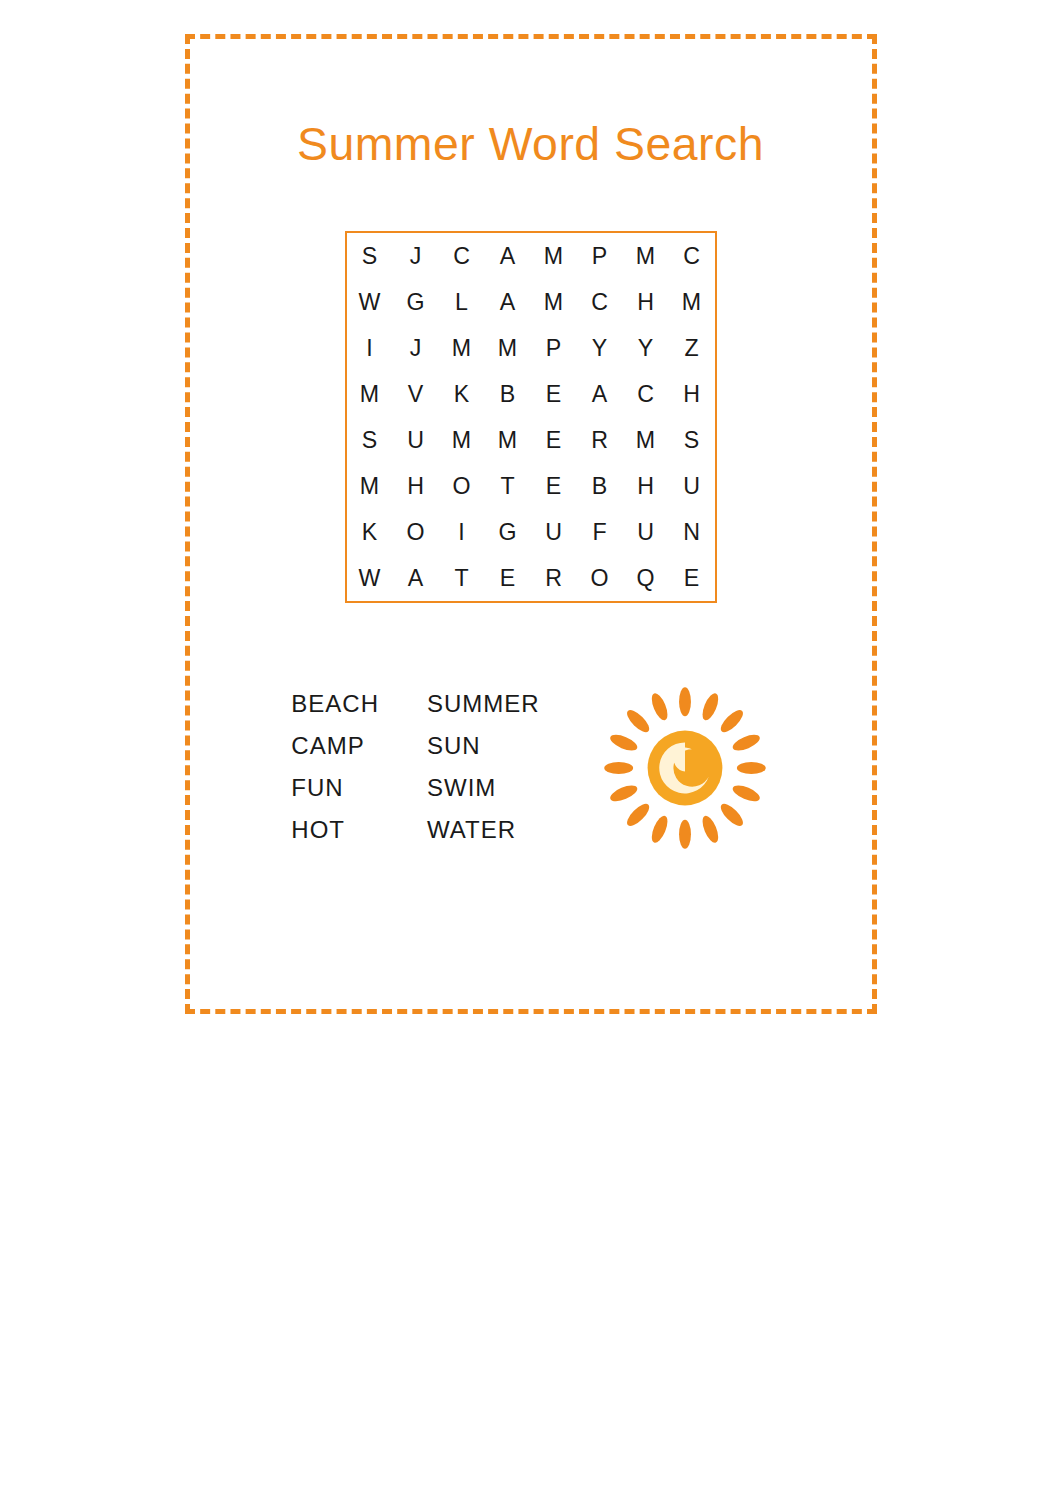Summer Word Search
| S | J | C | A | M | P | M | C |
| W | G | L | A | M | C | H | M |
| I | J | M | M | P | Y | Y | Z |
| M | V | K | B | E | A | C | H |
| S | U | M | M | E | R | M | S |
| M | H | O | T | E | B | H | U |
| K | O | I | G | U | F | U | N |
| W | A | T | E | R | O | Q | E |
BEACH
CAMP
FUN
HOT
SUMMER
SUN
SWIM
WATER